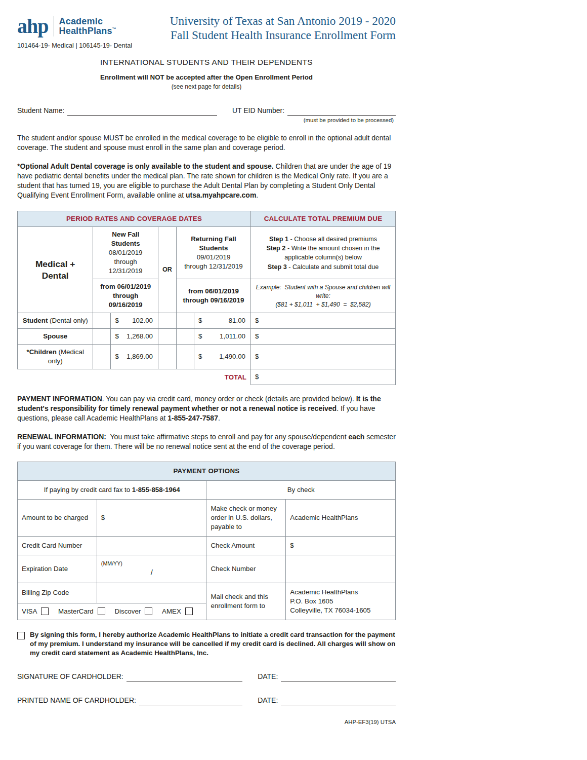ahp
Academic
HealthPlans™
101464-19- Medical | 106145-19- Dental
University of Texas at San Antonio 2019 - 2020
Fall Student Health Insurance Enrollment Form
INTERNATIONAL STUDENTS AND THEIR DEPENDENTS
Enrollment will NOT be accepted after the Open Enrollment Period
(see next page for details)
Student Name:
UT EID Number:
(must be provided to be processed)
The student and/or spouse MUST be enrolled in the medical coverage to be eligible to enroll in the optional adult dental coverage. The student and spouse must enroll in the same plan and coverage period.
*Optional Adult Dental coverage is only available to the student and spouse. Children that are under the age of 19 have pediatric dental benefits under the medical plan. The rate shown for children is the Medical Only rate. If you are a student that has turned 19, you are eligible to purchase the Adult Dental Plan by completing a Student Only Dental Qualifying Event Enrollment Form, available online at utsa.myahpcare.com.
| PERIOD RATES AND COVERAGE DATES | CALCULATE TOTAL PREMIUM DUE |
| --- | --- |
| Medical + Dental | New Fall Students 08/01/2019 through 12/31/2019 | OR | Returning Fall Students 09/01/2019 through 12/31/2019 | Step 1 - Choose all desired premiums Step 2 - Write the amount chosen in the applicable column(s) below Step 3 - Calculate and submit total due |
| from 06/01/2019 through 09/16/2019 | from 06/01/2019 through 09/16/2019 | Example: Student with a Spouse and children will write: ($81 + $1,011 + $1,490 = $2,582) |
| Student (Dental only) | | / $ / 102.00 / | | | / $ / 81.00 / | $ |
| Spouse | | / $ / 1,268.00 / | | | / $ / 1,011.00 / | $ |
| *Children (Medical only) | | / $ / 1,869.00 / | | | / $ / 1,490.00 / | $ |
| TOTAL | $ |
PAYMENT INFORMATION. You can pay via credit card, money order or check (details are provided below). It is the student's responsibility for timely renewal payment whether or not a renewal notice is received. If you have questions, please call Academic HealthPlans at 1-855-247-7587.
RENEWAL INFORMATION: You must take affirmative steps to enroll and pay for any spouse/dependent each semester if you want coverage for them. There will be no renewal notice sent at the end of the coverage period.
| PAYMENT OPTIONS |
| --- |
| If paying by credit card fax to 1-855-858-1964 | By check |
| Amount to be charged | $ | Make check or money order in U.S. dollars, payable to | Academic HealthPlans |
| Credit Card Number | | Check Amount | $ |
| Expiration Date | (MM/YY) / | Check Number | |
| Billing Zip Code | | Mail check and this enrollment form to | Academic HealthPlans P.O. Box 1605 Colleyville, TX 76034-1605 |
| VISA MasterCard Discover AMEX |
By signing this form, I hereby authorize Academic HealthPlans to initiate a credit card transaction for the payment of my premium. I understand my insurance will be cancelled if my credit card is declined. All charges will show on my credit card statement as Academic HealthPlans, Inc.
SIGNATURE OF CARDHOLDER:
DATE:
PRINTED NAME OF CARDHOLDER:
DATE:
AHP-EF3(19) UTSA